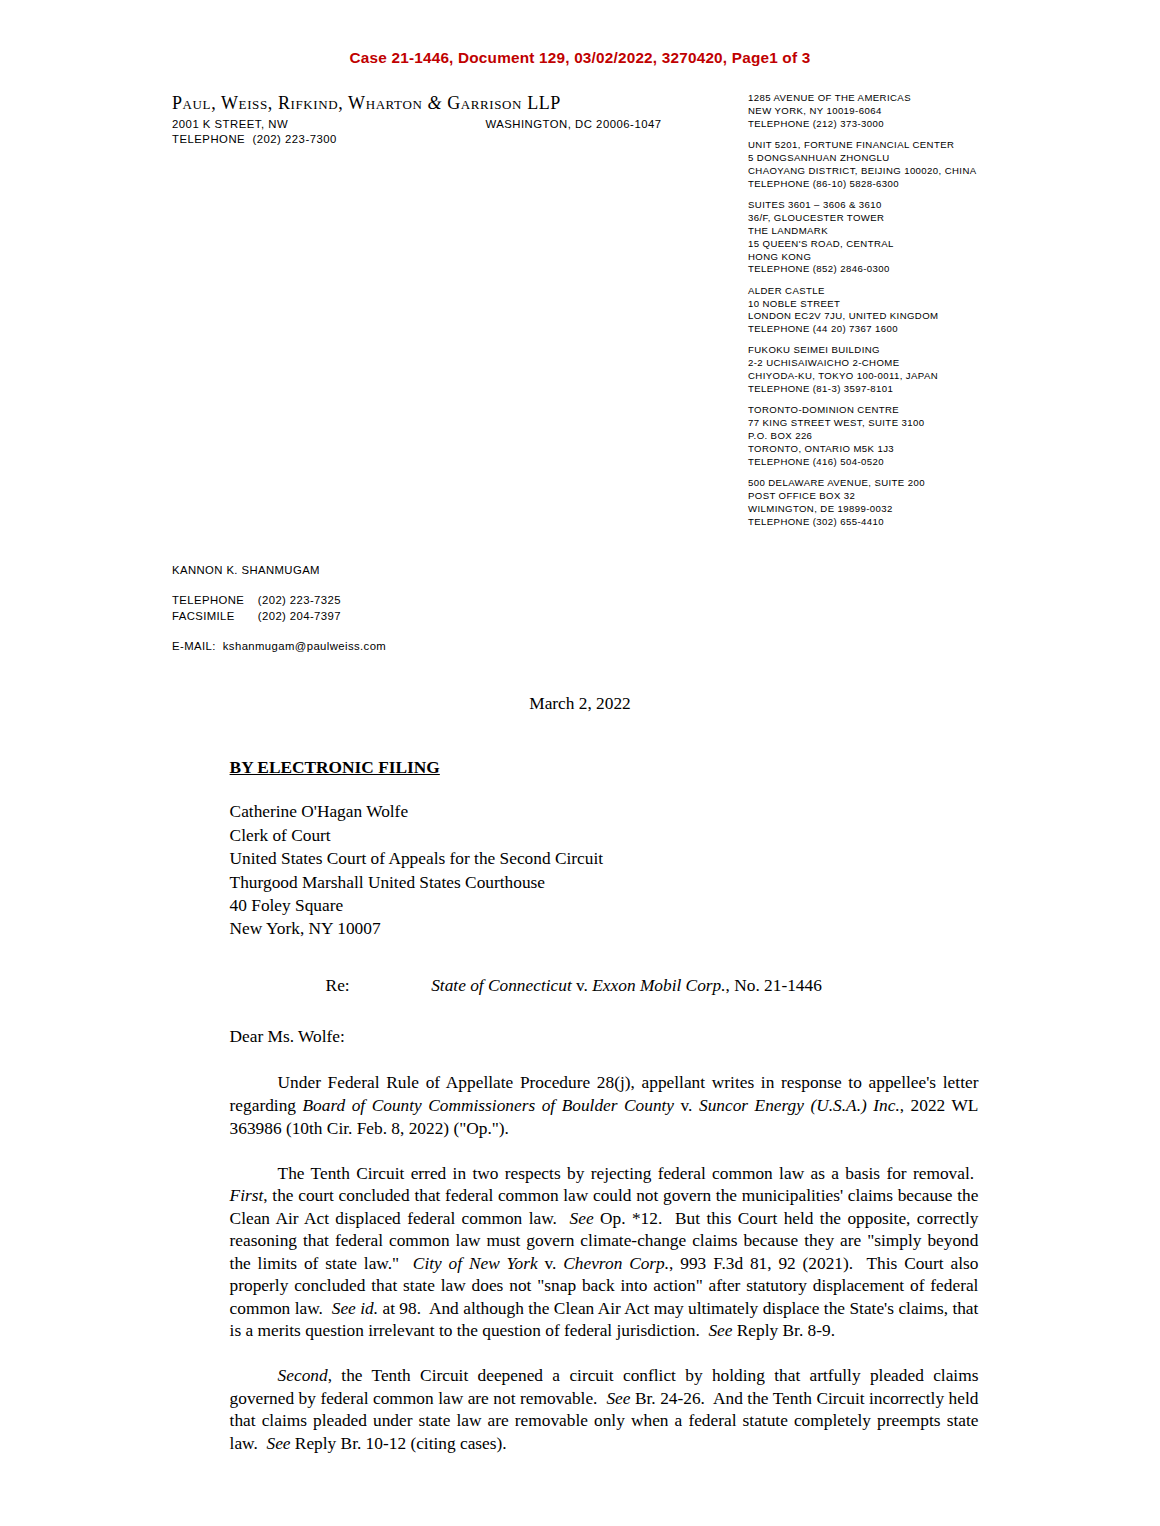Case 21-1446, Document 129, 03/02/2022, 3270420, Page1 of 3
Paul, Weiss, Rifkind, Wharton & Garrison LLP
2001 K STREET, NW
TELEPHONE (202) 223-7300
WASHINGTON, DC 20006-1047
1285 AVENUE OF THE AMERICAS
NEW YORK, NY 10019-6064
TELEPHONE (212) 373-3000
UNIT 5201, FORTUNE FINANCIAL CENTER
5 DONGSANHUAN ZHONGLU
CHAOYANG DISTRICT, BEIJING 100020, CHINA
TELEPHONE (86-10) 5828-6300
SUITES 3601 – 3606 & 3610
36/F, GLOUCESTER TOWER
THE LANDMARK
15 QUEEN'S ROAD, CENTRAL
HONG KONG
TELEPHONE (852) 2846-0300
ALDER CASTLE
10 NOBLE STREET
LONDON EC2V 7JU, UNITED KINGDOM
TELEPHONE (44 20) 7367 1600
FUKOKU SEIMEI BUILDING
2-2 UCHISAIWAICHO 2-CHOME
CHIYODA-KU, TOKYO 100-0011, JAPAN
TELEPHONE (81-3) 3597-8101
TORONTO-DOMINION CENTRE
77 KING STREET WEST, SUITE 3100
P.O. BOX 226
TORONTO, ONTARIO M5K 1J3
TELEPHONE (416) 504-0520
500 DELAWARE AVENUE, SUITE 200
POST OFFICE BOX 32
WILMINGTON, DE 19899-0032
TELEPHONE (302) 655-4410
KANNON K. SHANMUGAM
| TELEPHONE | (202) 223-7325 |
| FACSIMILE | (202) 204-7397 |
E-MAIL: kshanmugam@paulweiss.com
March 2, 2022
BY ELECTRONIC FILING
Catherine O'Hagan Wolfe
Clerk of Court
United States Court of Appeals for the Second Circuit
Thurgood Marshall United States Courthouse
40 Foley Square
New York, NY 10007
Re: State of Connecticut v. Exxon Mobil Corp., No. 21-1446
Dear Ms. Wolfe:
Under Federal Rule of Appellate Procedure 28(j), appellant writes in response to appellee's letter regarding Board of County Commissioners of Boulder County v. Suncor Energy (U.S.A.) Inc., 2022 WL 363986 (10th Cir. Feb. 8, 2022) ("Op.").
The Tenth Circuit erred in two respects by rejecting federal common law as a basis for removal. First, the court concluded that federal common law could not govern the municipalities' claims because the Clean Air Act displaced federal common law. See Op. *12. But this Court held the opposite, correctly reasoning that federal common law must govern climate-change claims because they are "simply beyond the limits of state law." City of New York v. Chevron Corp., 993 F.3d 81, 92 (2021). This Court also properly concluded that state law does not "snap back into action" after statutory displacement of federal common law. See id. at 98. And although the Clean Air Act may ultimately displace the State's claims, that is a merits question irrelevant to the question of federal jurisdiction. See Reply Br. 8-9.
Second, the Tenth Circuit deepened a circuit conflict by holding that artfully pleaded claims governed by federal common law are not removable. See Br. 24-26. And the Tenth Circuit incorrectly held that claims pleaded under state law are removable only when a federal statute completely preempts state law. See Reply Br. 10-12 (citing cases).